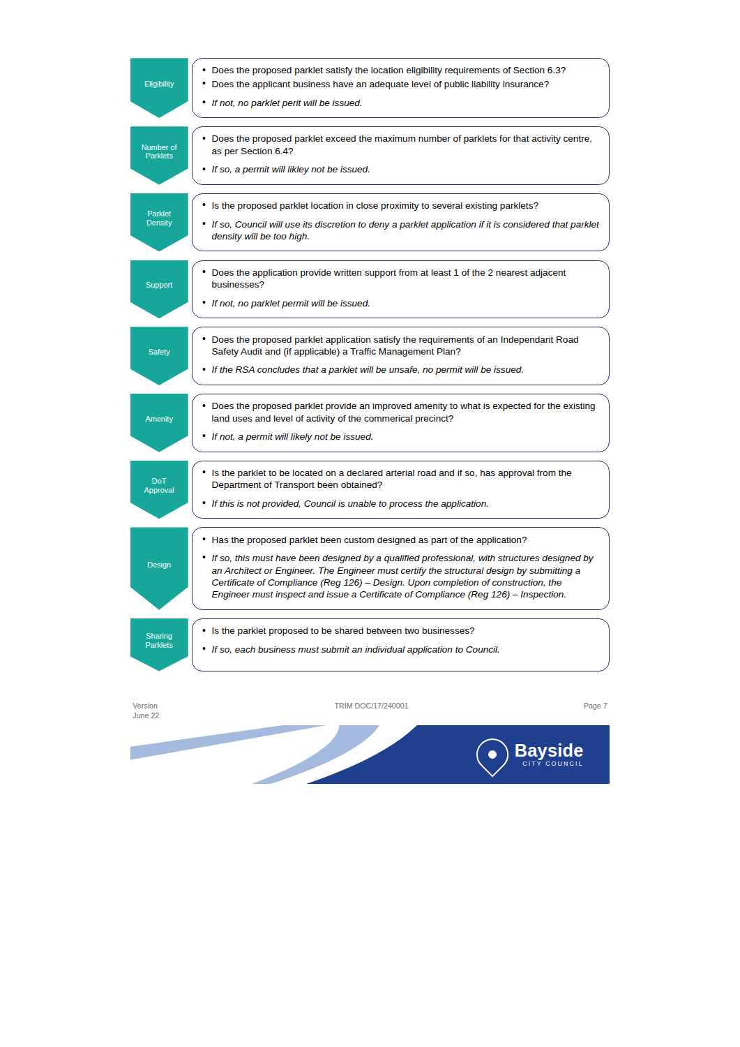Eligibility
Does the proposed parklet satisfy the location eligibility requirements of Section 6.3?
Does the applicant business have an adequate level of public liability insurance?
If not, no parklet perit will be issued.
Number of
Parklets
Does the proposed parklet exceed the maximum number of parklets for that activity centre, as per Section 6.4?
If so, a permit will likley not be issued.
Parklet
Density
Is the proposed parklet location in close proximity to several existing parklets?
If so, Council will use its discretion to deny a parklet application if it is considered that parklet density will be too high.
Support
Does the application provide written support from at least 1 of the 2 nearest adjacent businesses?
If not, no parklet permit will be issued.
Safety
Does the proposed parklet application satisfy the requirements of an Independant Road Safety Audit and (if applicable) a Traffic Management Plan?
If the RSA concludes that a parklet will be unsafe, no permit will be issued.
Amenity
Does the proposed parklet provide an improved amenity to what is expected for the existing land uses and level of activity of the commerical precinct?
If not, a permit will likely not be issued.
DoT
Approval
Is the parklet to be located on a declared arterial road and if so, has approval from the Department of Transport been obtained?
If this is not provided, Council is unable to process the application.
Design
Has the proposed parklet been custom designed as part of the application?
If so, this must have been designed by a qualified professional, with structures designed by an Architect or Engineer. The Engineer must certify the structural design by submitting a Certificate of Compliance (Reg 126) – Design. Upon completion of construction, the Engineer must inspect and issue a Certificate of Compliance (Reg 126) – Inspection.
Sharing
Parklets
Is the parklet proposed to be shared between two businesses?
If so, each business must submit an individual application to Council.
Version
June 22
TRIM DOC/17/240001
Page 7
Bayside
CITY COUNCIL